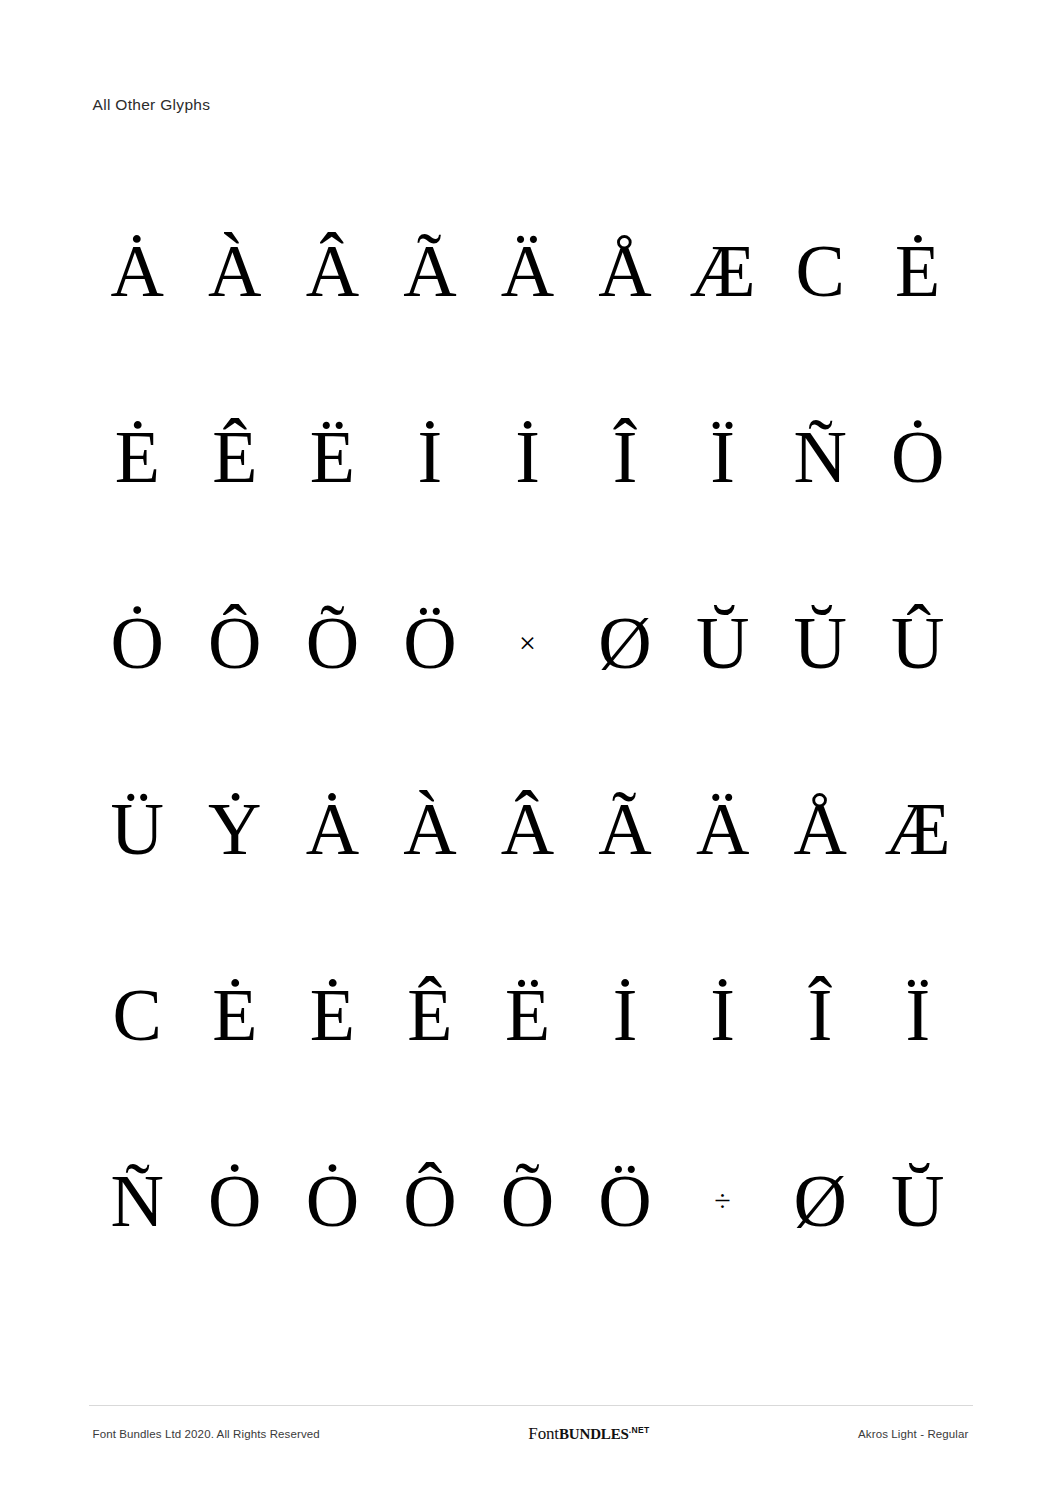All Other Glyphs
Ȧ À Â Ã Ä Å Æ C Ė Ė Ê Ë İ İ Î Ï Ñ Ȯ Ȯ Ô Õ Ö × Ø Ŭ Ŭ Û Ü Ẏ Ȧ À Â Ã Ä Å Æ C Ė Ė Ê Ë İ İ Î Ï Ñ Ȯ Ȯ Ô Õ Ö ÷ Ø Ŭ
Font Bundles Ltd 2020. All Rights Reserved
Font BUNDLES.NET
Akros Light - Regular